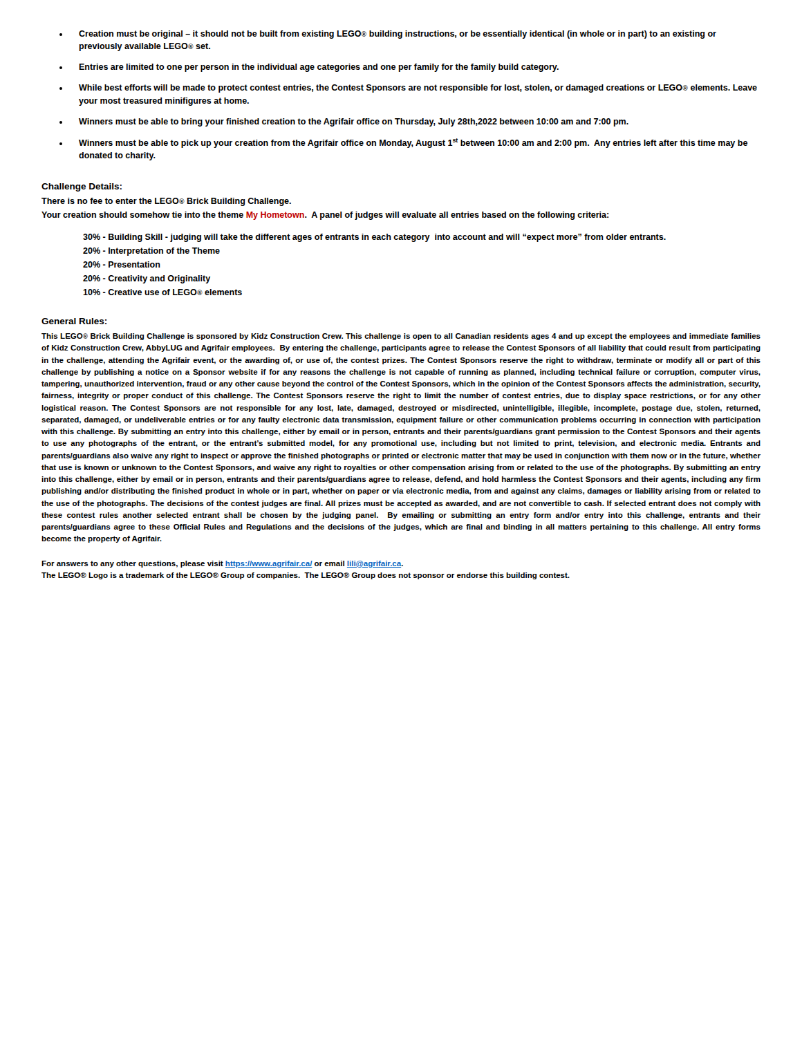Creation must be original – it should not be built from existing LEGO® building instructions, or be essentially identical (in whole or in part) to an existing or previously available LEGO® set.
Entries are limited to one per person in the individual age categories and one per family for the family build category.
While best efforts will be made to protect contest entries, the Contest Sponsors are not responsible for lost, stolen, or damaged creations or LEGO® elements. Leave your most treasured minifigures at home.
Winners must be able to bring your finished creation to the Agrifair office on Thursday, July 28th,2022 between 10:00 am and 7:00 pm.
Winners must be able to pick up your creation from the Agrifair office on Monday, August 1st between 10:00 am and 2:00 pm. Any entries left after this time may be donated to charity.
Challenge Details:
There is no fee to enter the LEGO® Brick Building Challenge.
Your creation should somehow tie into the theme My Hometown. A panel of judges will evaluate all entries based on the following criteria:
30% - Building Skill - judging will take the different ages of entrants in each category into account and will “expect more” from older entrants.
20% - Interpretation of the Theme
20% - Presentation
20% - Creativity and Originality
10% - Creative use of LEGO® elements
General Rules:
This LEGO® Brick Building Challenge is sponsored by Kidz Construction Crew. This challenge is open to all Canadian residents ages 4 and up except the employees and immediate families of Kidz Construction Crew, AbbyLUG and Agrifair employees. By entering the challenge, participants agree to release the Contest Sponsors of all liability that could result from participating in the challenge, attending the Agrifair event, or the awarding of, or use of, the contest prizes. The Contest Sponsors reserve the right to withdraw, terminate or modify all or part of this challenge by publishing a notice on a Sponsor website if for any reasons the challenge is not capable of running as planned, including technical failure or corruption, computer virus, tampering, unauthorized intervention, fraud or any other cause beyond the control of the Contest Sponsors, which in the opinion of the Contest Sponsors affects the administration, security, fairness, integrity or proper conduct of this challenge. The Contest Sponsors reserve the right to limit the number of contest entries, due to display space restrictions, or for any other logistical reason. The Contest Sponsors are not responsible for any lost, late, damaged, destroyed or misdirected, unintelligible, illegible, incomplete, postage due, stolen, returned, separated, damaged, or undeliverable entries or for any faulty electronic data transmission, equipment failure or other communication problems occurring in connection with participation with this challenge. By submitting an entry into this challenge, either by email or in person, entrants and their parents/guardians grant permission to the Contest Sponsors and their agents to use any photographs of the entrant, or the entrant’s submitted model, for any promotional use, including but not limited to print, television, and electronic media. Entrants and parents/guardians also waive any right to inspect or approve the finished photographs or printed or electronic matter that may be used in conjunction with them now or in the future, whether that use is known or unknown to the Contest Sponsors, and waive any right to royalties or other compensation arising from or related to the use of the photographs. By submitting an entry into this challenge, either by email or in person, entrants and their parents/guardians agree to release, defend, and hold harmless the Contest Sponsors and their agents, including any firm publishing and/or distributing the finished product in whole or in part, whether on paper or via electronic media, from and against any claims, damages or liability arising from or related to the use of the photographs. The decisions of the contest judges are final. All prizes must be accepted as awarded, and are not convertible to cash. If selected entrant does not comply with these contest rules another selected entrant shall be chosen by the judging panel. By emailing or submitting an entry form and/or entry into this challenge, entrants and their parents/guardians agree to these Official Rules and Regulations and the decisions of the judges, which are final and binding in all matters pertaining to this challenge. All entry forms become the property of Agrifair.
For answers to any other questions, please visit https://www.agrifair.ca/ or email lili@agrifair.ca.
The LEGO® Logo is a trademark of the LEGO® Group of companies. The LEGO® Group does not sponsor or endorse this building contest.